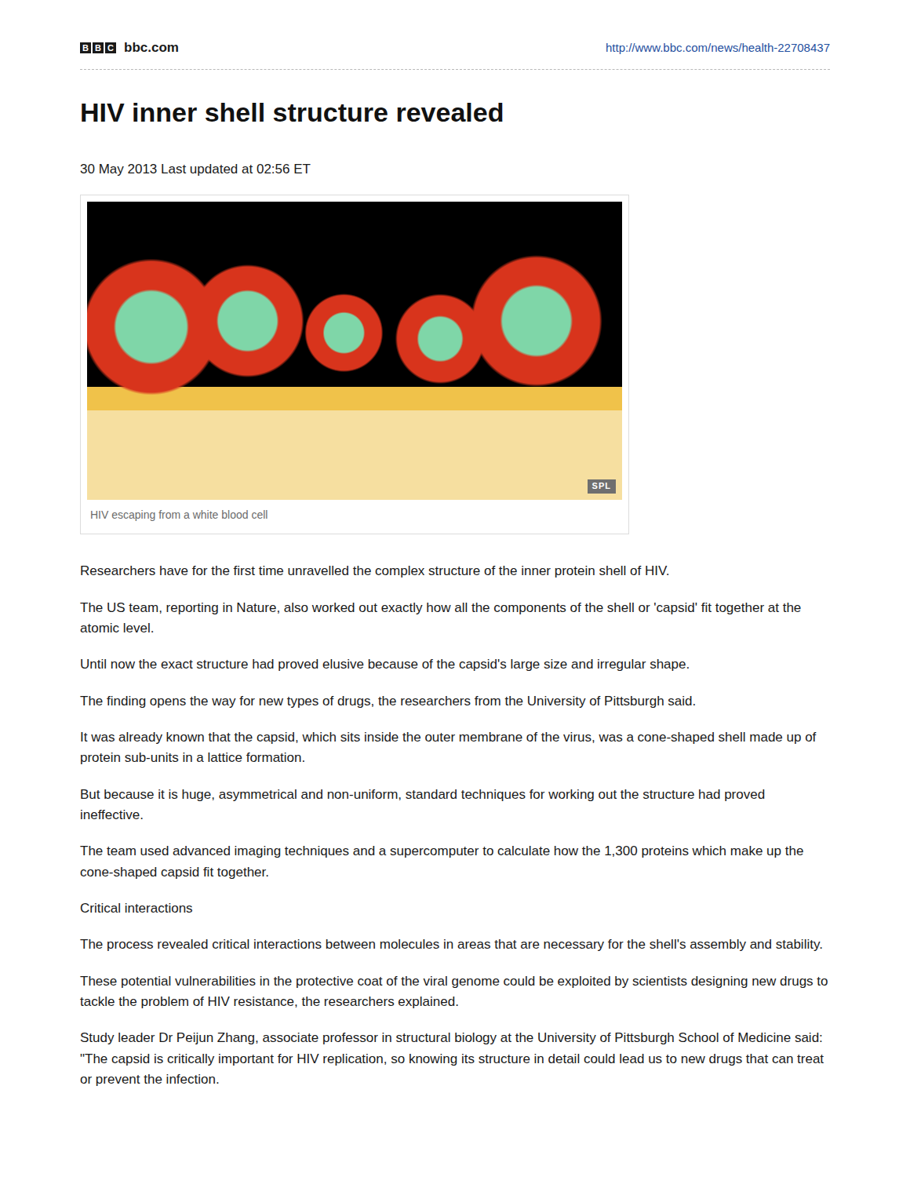BBC bbc.com
http://www.bbc.com/news/health-22708437
HIV inner shell structure revealed
30 May 2013 Last updated at 02:56 ET
SPL
HIV escaping from a white blood cell
Researchers have for the first time unravelled the complex structure of the inner protein shell of HIV.
The US team, reporting in Nature, also worked out exactly how all the components of the shell or 'capsid' fit together at the atomic level.
Until now the exact structure had proved elusive because of the capsid's large size and irregular shape.
The finding opens the way for new types of drugs, the researchers from the University of Pittsburgh said.
It was already known that the capsid, which sits inside the outer membrane of the virus, was a cone-shaped shell made up of protein sub-units in a lattice formation.
But because it is huge, asymmetrical and non-uniform, standard techniques for working out the structure had proved ineffective.
The team used advanced imaging techniques and a supercomputer to calculate how the 1,300 proteins which make up the cone-shaped capsid fit together.
Critical interactions
The process revealed critical interactions between molecules in areas that are necessary for the shell's assembly and stability.
These potential vulnerabilities in the protective coat of the viral genome could be exploited by scientists designing new drugs to tackle the problem of HIV resistance, the researchers explained.
Study leader Dr Peijun Zhang, associate professor in structural biology at the University of Pittsburgh School of Medicine said: "The capsid is critically important for HIV replication, so knowing its structure in detail could lead us to new drugs that can treat or prevent the infection.